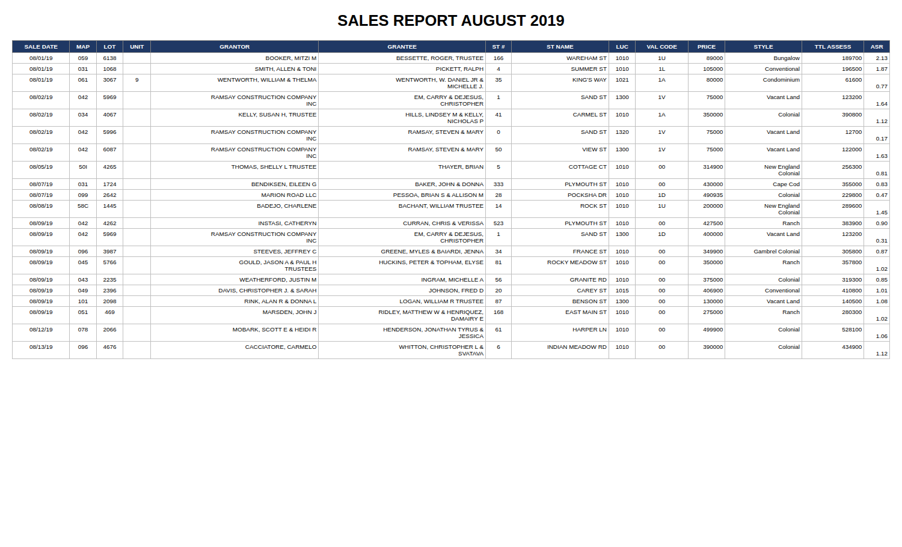SALES REPORT AUGUST 2019
| SALE DATE | MAP | LOT | UNIT | GRANTOR | GRANTEE | ST # | ST NAME | LUC | VAL CODE | PRICE | STYLE | TTL ASSESS | ASR |
| --- | --- | --- | --- | --- | --- | --- | --- | --- | --- | --- | --- | --- | --- |
| 08/01/19 | 059 | 6138 | | BOOKER, MITZI M | BESSETTE, ROGER, TRUSTEE | 166 | WAREHAM ST | 1010 | 1U | 89000 | Bungalow | 189700 | 2.13 |
| 08/01/19 | 031 | 1068 | | SMITH, ALLEN & TONI | PICKETT, RALPH | 4 | SUMMER ST | 1010 | 1L | 105000 | Conventional | 196500 | 1.87 |
| 08/01/19 | 061 | 3067 | 9 | WENTWORTH, WILLIAM & THELMA | WENTWORTH, W. DANIEL JR & MICHELLE J. | 35 | KING'S WAY | 1021 | 1A | 80000 | Condominium | 61600 | 0.77 |
| 08/02/19 | 042 | 5969 | | RAMSAY CONSTRUCTION COMPANY INC | EM, CARRY & DEJESUS, CHRISTOPHER | 1 | SAND ST | 1300 | 1V | 75000 | Vacant Land | 123200 | 1.64 |
| 08/02/19 | 034 | 4067 | | KELLY, SUSAN H, TRUSTEE | HILLS, LINDSEY M & KELLY, NICHOLAS P | 41 | CARMEL ST | 1010 | 1A | 350000 | Colonial | 390800 | 1.12 |
| 08/02/19 | 042 | 5996 | | RAMSAY CONSTRUCTION COMPANY INC | RAMSAY, STEVEN & MARY | 0 | SAND ST | 1320 | 1V | 75000 | Vacant Land | 12700 | 0.17 |
| 08/02/19 | 042 | 6087 | | RAMSAY CONSTRUCTION COMPANY INC | RAMSAY, STEVEN & MARY | 50 | VIEW ST | 1300 | 1V | 75000 | Vacant Land | 122000 | 1.63 |
| 08/05/19 | 50I | 4265 | | THOMAS, SHELLY L TRUSTEE | THAYER, BRIAN | 5 | COTTAGE CT | 1010 | 00 | 314900 | New England Colonial | 256300 | 0.81 |
| 08/07/19 | 031 | 1724 | | BENDIKSEN, EILEEN G | BAKER, JOHN & DONNA | 333 | PLYMOUTH ST | 1010 | 00 | 430000 | Cape Cod | 355000 | 0.83 |
| 08/07/19 | 099 | 2642 | | MARION ROAD LLC | PESSOA, BRIAN S & ALLISON M | 28 | POCKSHA DR | 1010 | 1D | 490935 | Colonial | 229800 | 0.47 |
| 08/08/19 | 58C | 1445 | | BADEJO, CHARLENE | BACHANT, WILLIAM TRUSTEE | 14 | ROCK ST | 1010 | 1U | 200000 | New England Colonial | 289600 | 1.45 |
| 08/09/19 | 042 | 4262 | | INSTASI, CATHERYN | CURRAN, CHRIS & VERISSA | 523 | PLYMOUTH ST | 1010 | 00 | 427500 | Ranch | 383900 | 0.90 |
| 08/09/19 | 042 | 5969 | | RAMSAY CONSTRUCTION COMPANY INC | EM, CARRY & DEJESUS, CHRISTOPHER | 1 | SAND ST | 1300 | 1D | 400000 | Vacant Land | 123200 | 0.31 |
| 08/09/19 | 096 | 3987 | | STEEVES, JEFFREY C | GREENE, MYLES & BAIARDI, JENNA | 34 | FRANCE ST | 1010 | 00 | 349900 | Gambrel Colonial | 305800 | 0.87 |
| 08/09/19 | 045 | 5766 | | GOULD, JASON A & PAUL H TRUSTEES | HUCKINS, PETER & TOPHAM, ELYSE | 81 | ROCKY MEADOW ST | 1010 | 00 | 350000 | Ranch | 357800 | 1.02 |
| 08/09/19 | 043 | 2235 | | WEATHERFORD, JUSTIN M | INGRAM, MICHELLE A | 56 | GRANITE RD | 1010 | 00 | 375000 | Colonial | 319300 | 0.85 |
| 08/09/19 | 049 | 2396 | | DAVIS, CHRISTOPHER J. & SARAH | JOHNSON, FRED D | 20 | CAREY ST | 1015 | 00 | 406900 | Conventional | 410800 | 1.01 |
| 08/09/19 | 101 | 2098 | | RINK, ALAN R & DONNA L | LOGAN, WILLIAM R TRUSTEE | 87 | BENSON ST | 1300 | 00 | 130000 | Vacant Land | 140500 | 1.08 |
| 08/09/19 | 051 | 469 | | MARSDEN, JOHN J | RIDLEY, MATTHEW W & HENRIQUEZ, DAMAIRY E | 168 | EAST MAIN ST | 1010 | 00 | 275000 | Ranch | 280300 | 1.02 |
| 08/12/19 | 078 | 2066 | | MOBARK, SCOTT E & HEIDI R | HENDERSON, JONATHAN TYRUS & JESSICA | 61 | HARPER LN | 1010 | 00 | 499900 | Colonial | 528100 | 1.06 |
| 08/13/19 | 096 | 4676 | | CACCIATORE, CARMELO | WHITTON, CHRISTOPHER L & SVATAVA | 6 | INDIAN MEADOW RD | 1010 | 00 | 390000 | Colonial | 434900 | 1.12 |